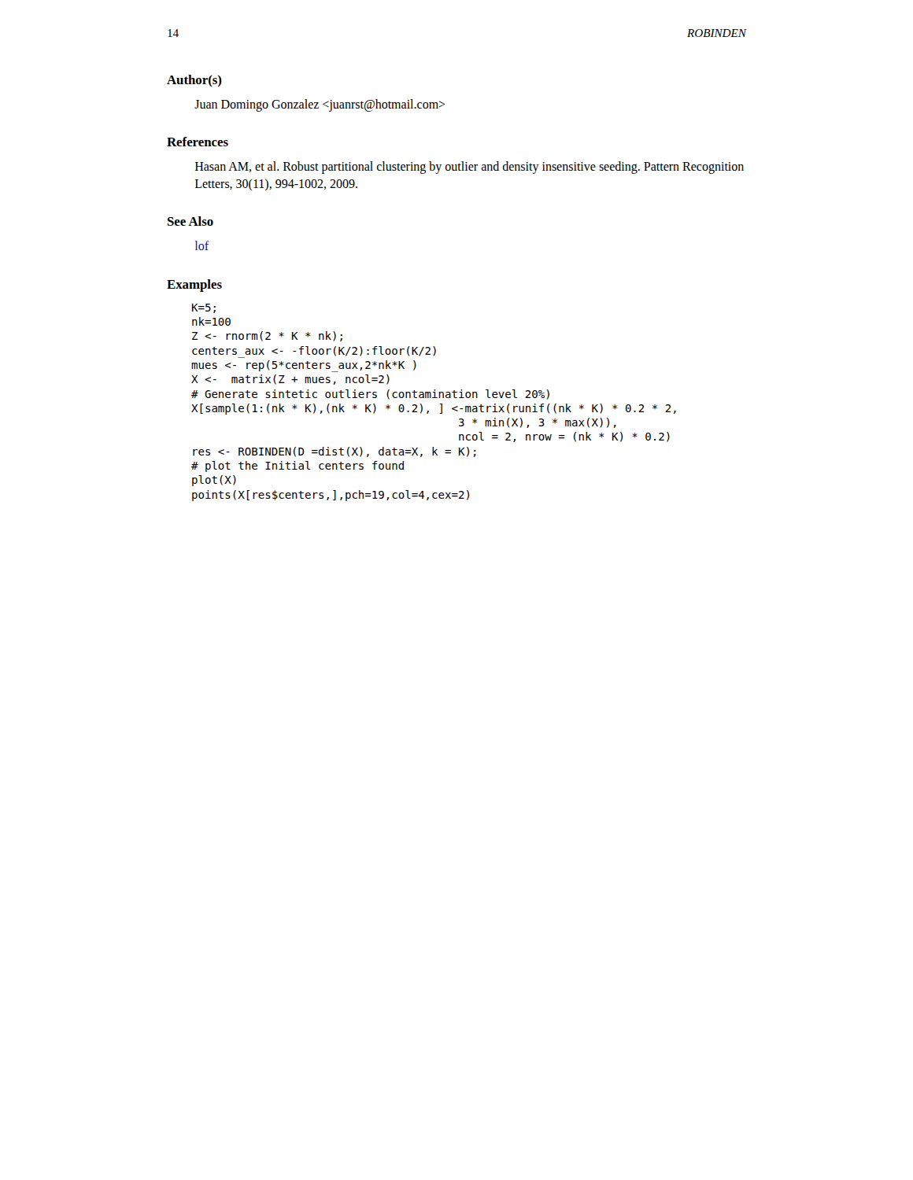14 ROBINDEN
Author(s)
Juan Domingo Gonzalez <juanrst@hotmail.com>
References
Hasan AM, et al. Robust partitional clustering by outlier and density insensitive seeding. Pattern Recognition Letters, 30(11), 994-1002, 2009.
See Also
lof
Examples
K=5;
nk=100
Z <- rnorm(2 * K * nk);
centers_aux <- -floor(K/2):floor(K/2)
mues <- rep(5*centers_aux,2*nk*K )
X <-  matrix(Z + mues, ncol=2)
# Generate sintetic outliers (contamination level 20%)
X[sample(1:(nk * K),(nk * K) * 0.2), ] <-matrix(runif((nk * K) * 0.2 * 2,
                                        3 * min(X), 3 * max(X)),
                                        ncol = 2, nrow = (nk * K) * 0.2)
res <- ROBINDEN(D =dist(X), data=X, k = K);
# plot the Initial centers found
plot(X)
points(X[res$centers,],pch=19,col=4,cex=2)